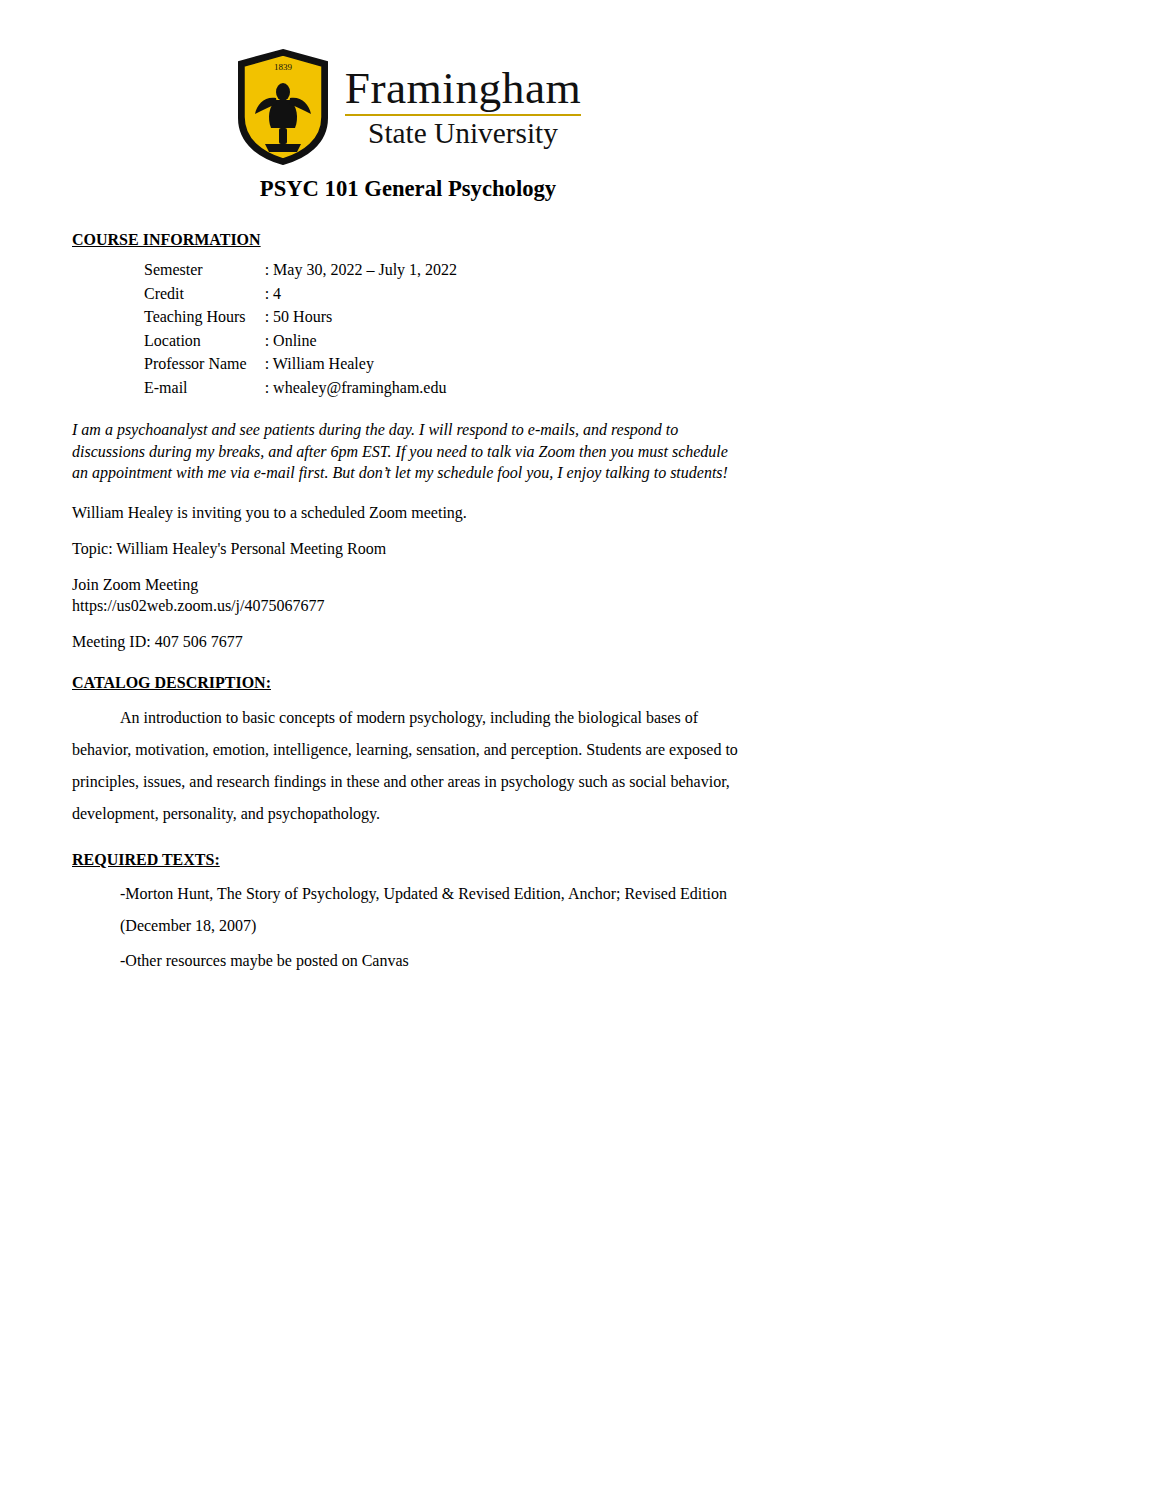1839 Framingham State University
PSYC 101 General Psychology
COURSE INFORMATION
| Semester | : May 30, 2022 – July 1, 2022 |
| Credit | : 4 |
| Teaching Hours | : 50 Hours |
| Location | : Online |
| Professor Name | : William Healey |
| E-mail | : whealey@framingham.edu |
I am a psychoanalyst and see patients during the day. I will respond to e-mails, and respond to discussions during my breaks, and after 6pm EST. If you need to talk via Zoom then you must schedule an appointment with me via e-mail first. But don’t let my schedule fool you, I enjoy talking to students!
William Healey is inviting you to a scheduled Zoom meeting.
Topic: William Healey's Personal Meeting Room
Join Zoom Meeting
https://us02web.zoom.us/j/4075067677
Meeting ID: 407 506 7677
CATALOG DESCRIPTION:
An introduction to basic concepts of modern psychology, including the biological bases of behavior, motivation, emotion, intelligence, learning, sensation, and perception. Students are exposed to principles, issues, and research findings in these and other areas in psychology such as social behavior, development, personality, and psychopathology.
REQUIRED TEXTS:
-Morton Hunt, The Story of Psychology, Updated & Revised Edition, Anchor; Revised Edition (December 18, 2007)
-Other resources maybe be posted on Canvas